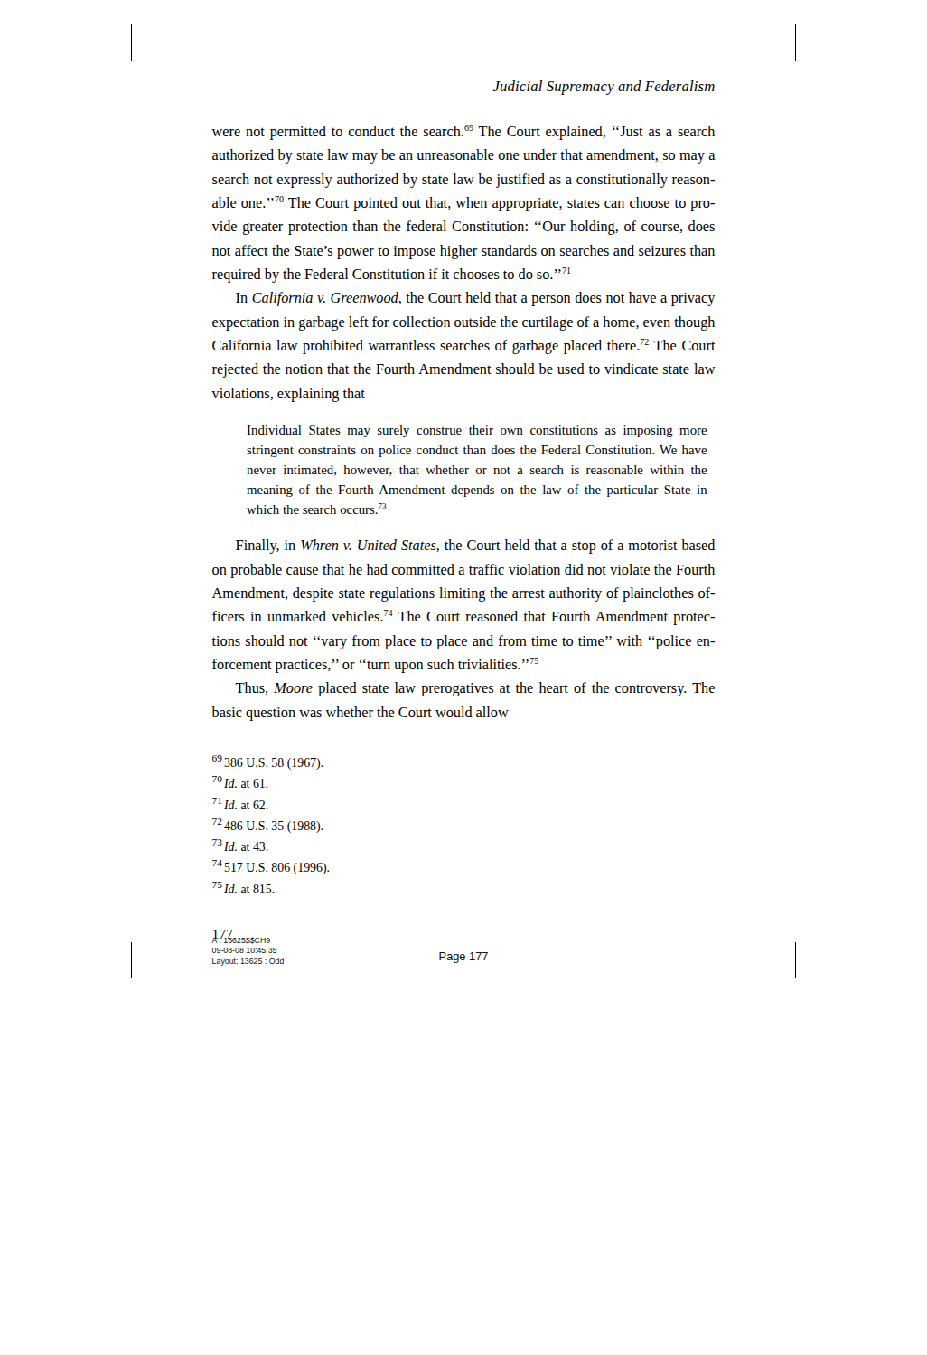Judicial Supremacy and Federalism
were not permitted to conduct the search.69 The Court explained, ‘‘Just as a search authorized by state law may be an unreasonable one under that amendment, so may a search not expressly authorized by state law be justified as a constitutionally reasonable one.’’70 The Court pointed out that, when appropriate, states can choose to provide greater protection than the federal Constitution: ‘‘Our holding, of course, does not affect the State’s power to impose higher standards on searches and seizures than required by the Federal Constitution if it chooses to do so.’’71
In California v. Greenwood, the Court held that a person does not have a privacy expectation in garbage left for collection outside the curtilage of a home, even though California law prohibited warrantless searches of garbage placed there.72 The Court rejected the notion that the Fourth Amendment should be used to vindicate state law violations, explaining that
Individual States may surely construe their own constitutions as imposing more stringent constraints on police conduct than does the Federal Constitution. We have never intimated, however, that whether or not a search is reasonable within the meaning of the Fourth Amendment depends on the law of the particular State in which the search occurs.73
Finally, in Whren v. United States, the Court held that a stop of a motorist based on probable cause that he had committed a traffic violation did not violate the Fourth Amendment, despite state regulations limiting the arrest authority of plainclothes officers in unmarked vehicles.74 The Court reasoned that Fourth Amendment protections should not ‘‘vary from place to place and from time to time’’ with ‘‘police enforcement practices,’’ or ‘‘turn upon such trivialities.’’75
Thus, Moore placed state law prerogatives at the heart of the controversy. The basic question was whether the Court would allow
69386 U.S. 58 (1967).
70 Id. at 61.
71 Id. at 62.
72486 U.S. 35 (1988).
73 Id. at 43.
74517 U.S. 806 (1996).
75 Id. at 815.
177
A : 13625$$CH9
09-08-08 10:45:35
Layout: 13625 : Odd
Page 177